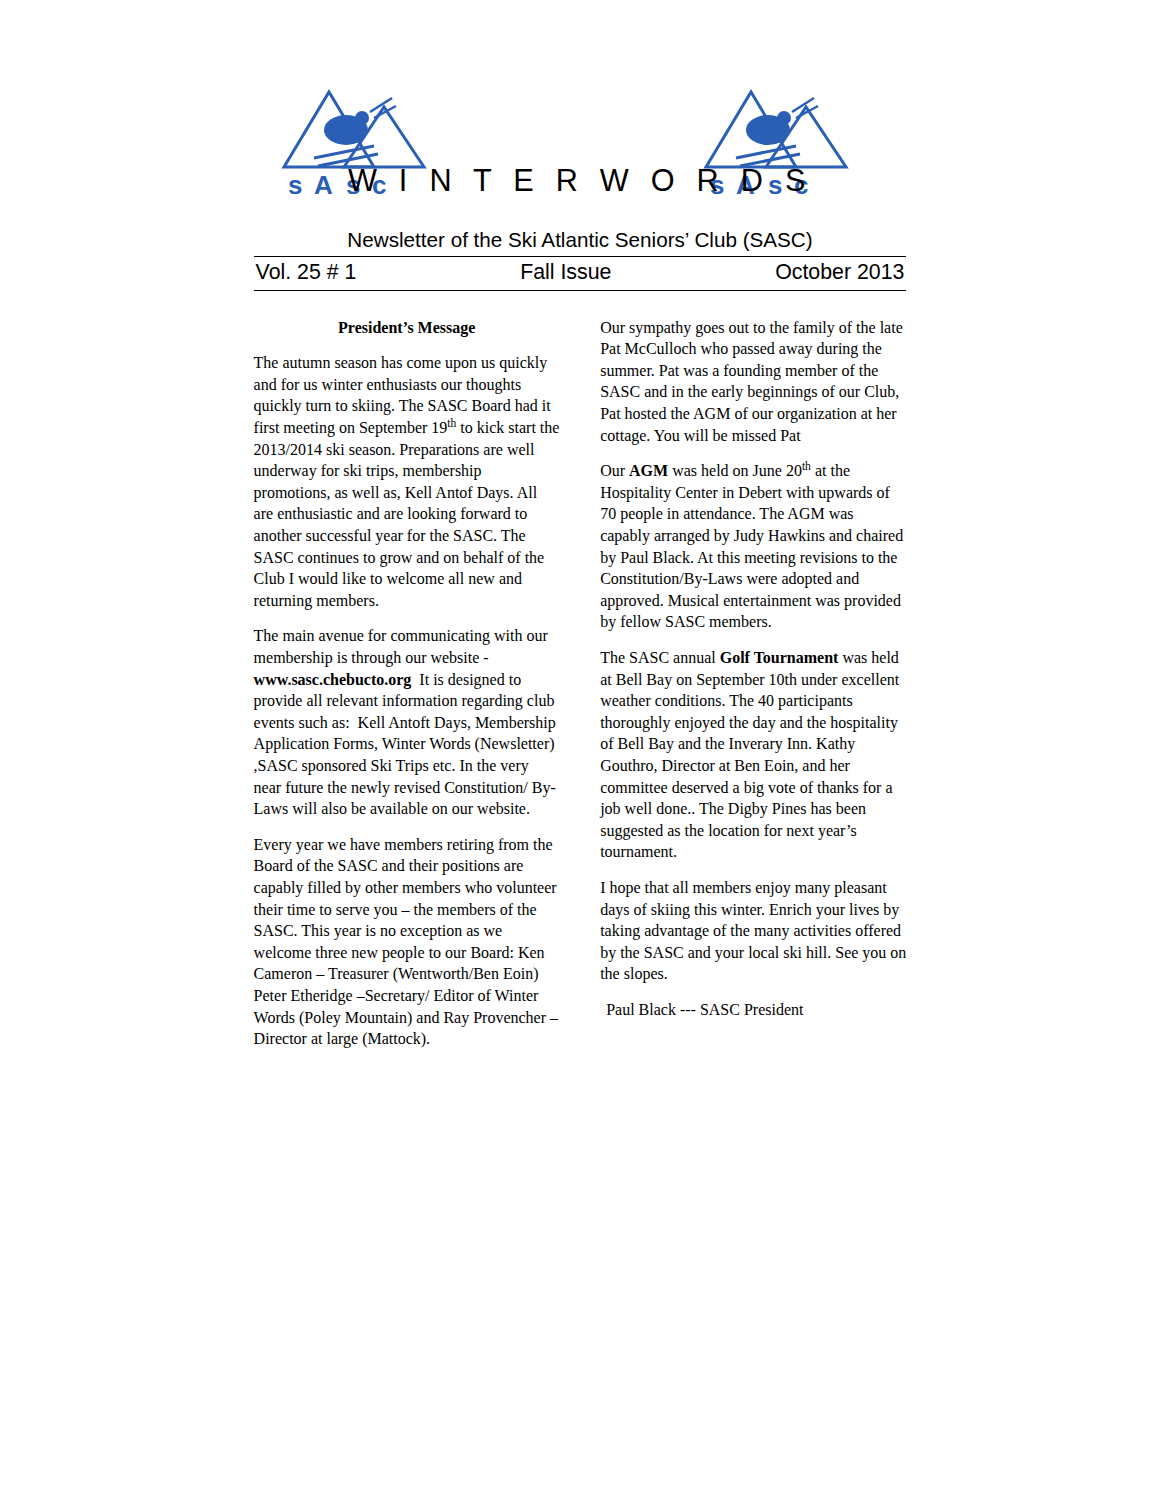s A s c
s A s c
W I N T E R W O R D S
Newsletter of the Ski Atlantic Seniors’ Club (SASC)
Vol. 25 # 1 Fall Issue October 2013
President’s Message
The autumn season has come upon us quickly and for us winter enthusiasts our thoughts quickly turn to skiing. The SASC Board had it first meeting on September 19th to kick start the 2013/2014 ski season. Preparations are well underway for ski trips, membership promotions, as well as, Kell Antof Days. All are enthusiastic and are looking forward to another successful year for the SASC. The SASC continues to grow and on behalf of the Club I would like to welcome all new and returning members.
The main avenue for communicating with our membership is through our website - www.sasc.chebucto.org It is designed to provide all relevant information regarding club events such as: Kell Antoft Days, Membership Application Forms, Winter Words (Newsletter) ,SASC sponsored Ski Trips etc. In the very near future the newly revised Constitution/ By-Laws will also be available on our website.
Every year we have members retiring from the Board of the SASC and their positions are capably filled by other members who volunteer their time to serve you – the members of the SASC. This year is no exception as we welcome three new people to our Board: Ken Cameron – Treasurer (Wentworth/Ben Eoin) Peter Etheridge –Secretary/ Editor of Winter Words (Poley Mountain) and Ray Provencher –Director at large (Mattock).
Our sympathy goes out to the family of the late Pat McCulloch who passed away during the summer. Pat was a founding member of the SASC and in the early beginnings of our Club, Pat hosted the AGM of our organization at her cottage. You will be missed Pat
Our AGM was held on June 20th at the Hospitality Center in Debert with upwards of 70 people in attendance. The AGM was capably arranged by Judy Hawkins and chaired by Paul Black. At this meeting revisions to the Constitution/By-Laws were adopted and approved. Musical entertainment was provided by fellow SASC members.
The SASC annual Golf Tournament was held at Bell Bay on September 10th under excellent weather conditions. The 40 participants thoroughly enjoyed the day and the hospitality of Bell Bay and the Inverary Inn. Kathy Gouthro, Director at Ben Eoin, and her committee deserved a big vote of thanks for a job well done.. The Digby Pines has been suggested as the location for next year’s tournament.
I hope that all members enjoy many pleasant days of skiing this winter. Enrich your lives by taking advantage of the many activities offered by the SASC and your local ski hill. See you on the slopes.
Paul Black --- SASC President